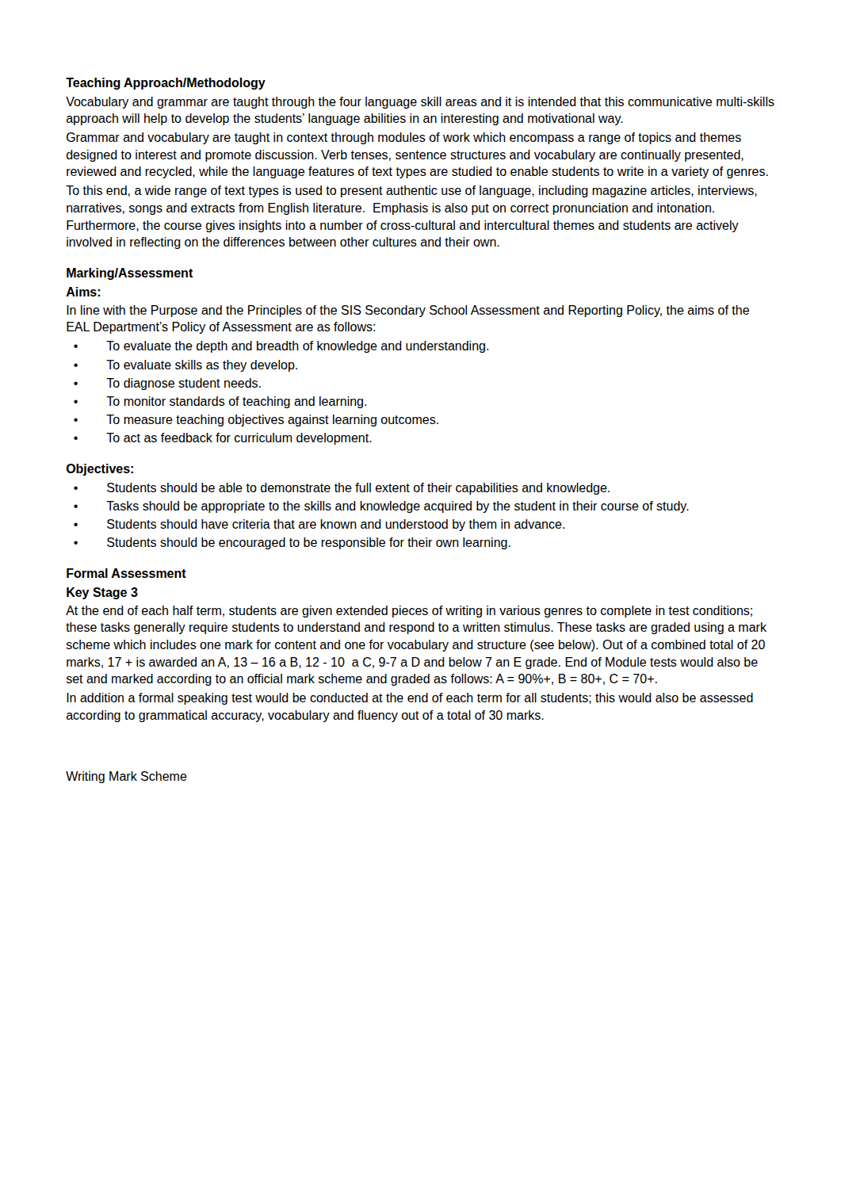Teaching Approach/Methodology
Vocabulary and grammar are taught through the four language skill areas and it is intended that this communicative multi-skills approach will help to develop the students’ language abilities in an interesting and motivational way.
Grammar and vocabulary are taught in context through modules of work which encompass a range of topics and themes designed to interest and promote discussion. Verb tenses, sentence structures and vocabulary are continually presented, reviewed and recycled, while the language features of text types are studied to enable students to write in a variety of genres.
To this end, a wide range of text types is used to present authentic use of language, including magazine articles, interviews, narratives, songs and extracts from English literature. Emphasis is also put on correct pronunciation and intonation. Furthermore, the course gives insights into a number of cross-cultural and intercultural themes and students are actively involved in reflecting on the differences between other cultures and their own.
Marking/Assessment
Aims:
In line with the Purpose and the Principles of the SIS Secondary School Assessment and Reporting Policy, the aims of the EAL Department’s Policy of Assessment are as follows:
To evaluate the depth and breadth of knowledge and understanding.
To evaluate skills as they develop.
To diagnose student needs.
To monitor standards of teaching and learning.
To measure teaching objectives against learning outcomes.
To act as feedback for curriculum development.
Objectives:
Students should be able to demonstrate the full extent of their capabilities and knowledge.
Tasks should be appropriate to the skills and knowledge acquired by the student in their course of study.
Students should have criteria that are known and understood by them in advance.
Students should be encouraged to be responsible for their own learning.
Formal Assessment
Key Stage 3
At the end of each half term, students are given extended pieces of writing in various genres to complete in test conditions; these tasks generally require students to understand and respond to a written stimulus. These tasks are graded using a mark scheme which includes one mark for content and one for vocabulary and structure (see below). Out of a combined total of 20 marks, 17 + is awarded an A, 13 – 16 a B, 12 - 10 a C, 9-7 a D and below 7 an E grade. End of Module tests would also be set and marked according to an official mark scheme and graded as follows: A = 90%+, B = 80+, C = 70+.
In addition a formal speaking test would be conducted at the end of each term for all students; this would also be assessed according to grammatical accuracy, vocabulary and fluency out of a total of 30 marks.
Writing Mark Scheme